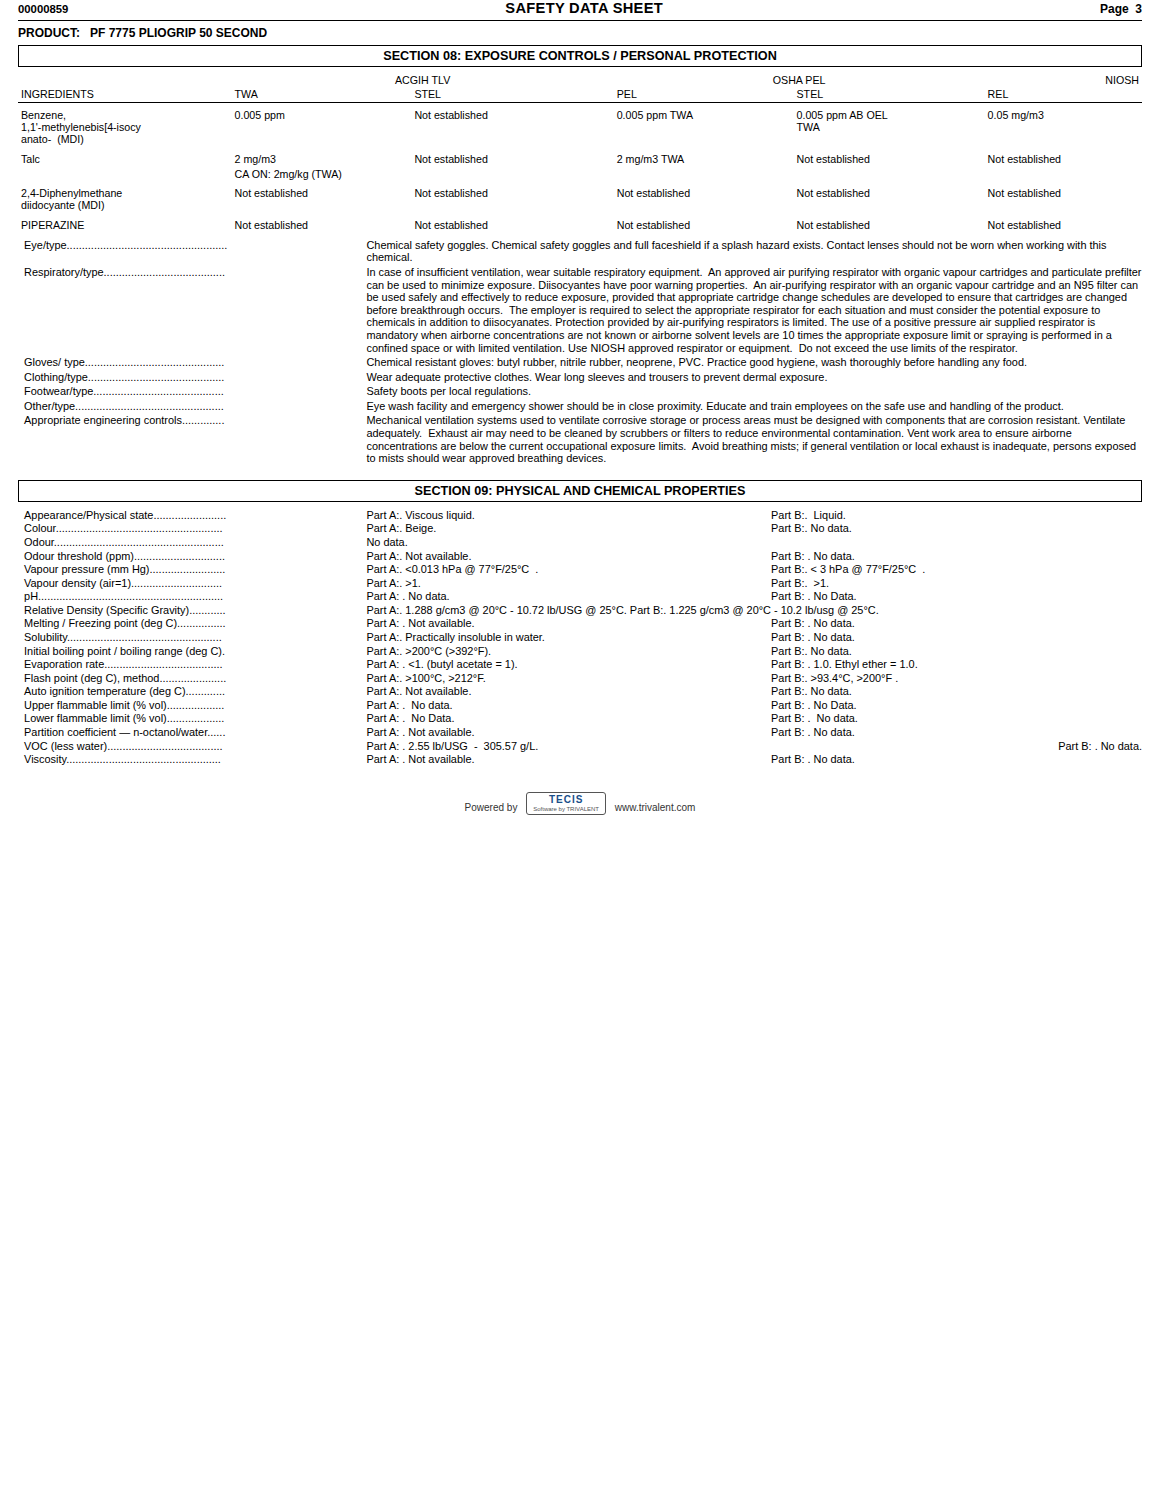00000859 SAFETY DATA SHEET Page 3
PRODUCT: PF 7775 PLIOGRIP 50 SECOND
SECTION 08: EXPOSURE CONTROLS / PERSONAL PROTECTION
| | ACGIH TLV | OSHA PEL | NIOSH |
| --- | --- | --- | --- |
| INGREDIENTS | TWA | STEL | PEL | STEL | REL |
| Benzene, 1,1'-methylenebis[4-isocy anato- (MDI) | 0.005 ppm | Not established | 0.005 ppm TWA | 0.005 ppm AB OEL TWA | 0.05 mg/m3 |
| Talc | 2 mg/m3 | Not established | 2 mg/m3 TWA | Not established | Not established |
| | CA ON: 2mg/kg (TWA) |
| 2,4-Diphenylmethane diidocyante (MDI) | Not established | Not established | Not established | Not established | Not established |
| PIPERAZINE | Not established | Not established | Not established | Not established | Not established |
| Eye/type..................................................... | Chemical safety goggles. Chemical safety goggles and full faceshield if a splash hazard exists. Contact lenses should not be worn when working with this chemical. |
| Respiratory/type........................................ | In case of insufficient ventilation, wear suitable respiratory equipment. An approved air purifying respirator with organic vapour cartridges and particulate prefilter can be used to minimize exposure. Diisocyantes have poor warning properties. An air-purifying respirator with an organic vapour cartridge and an N95 filter can be used safely and effectively to reduce exposure, provided that appropriate cartridge change schedules are developed to ensure that cartridges are changed before breakthrough occurs. The employer is required to select the appropriate respirator for each situation and must consider the potential exposure to chemicals in addition to diisocyanates. Protection provided by air-purifying respirators is limited. The use of a positive pressure air supplied respirator is mandatory when airborne concentrations are not known or airborne solvent levels are 10 times the appropriate exposure limit or spraying is performed in a confined space or with limited ventilation. Use NIOSH approved respirator or equipment. Do not exceed the use limits of the respirator. |
| Gloves/ type.............................................. | Chemical resistant gloves: butyl rubber, nitrile rubber, neoprene, PVC. Practice good hygiene, wash thoroughly before handling any food. |
| Clothing/type............................................. | Wear adequate protective clothes. Wear long sleeves and trousers to prevent dermal exposure. |
| Footwear/type........................................... | Safety boots per local regulations. |
| Other/type................................................. | Eye wash facility and emergency shower should be in close proximity. Educate and train employees on the safe use and handling of the product. |
| Appropriate engineering controls.............. | Mechanical ventilation systems used to ventilate corrosive storage or process areas must be designed with components that are corrosion resistant. Ventilate adequately. Exhaust air may need to be cleaned by scrubbers or filters to reduce environmental contamination. Vent work area to ensure airborne concentrations are below the current occupational exposure limits. Avoid breathing mists; if general ventilation or local exhaust is inadequate, persons exposed to mists should wear approved breathing devices. |
SECTION 09: PHYSICAL AND CHEMICAL PROPERTIES
| Appearance/Physical state........................ | Part A:. Viscous liquid. | Part B:. Liquid. |
| Colour....................................................... | Part A:. Beige. | Part B:. No data. |
| Odour........................................................ | No data. |
| Odour threshold (ppm).............................. | Part A:. Not available. | Part B: . No data. |
| Vapour pressure (mm Hg)......................... | Part A:. <0.013 hPa @ 77°F/25°C . | Part B:. < 3 hPa @ 77°F/25°C . |
| Vapour density (air=1).............................. | Part A:. >1. | Part B:. >1. |
| pH............................................................. | Part A: . No data. | Part B: . No Data. |
| Relative Density (Specific Gravity)............ | Part A:. 1.288 g/cm3 @ 20°C - 10.72 lb/USG @ 25°C. Part B:. 1.225 g/cm3 @ 20°C - 10.2 lb/usg @ 25°C. |
| Melting / Freezing point (deg C)................ | Part A: . Not available. | Part B: . No data. |
| Solubility................................................... | Part A:. Practically insoluble in water. | Part B: . No data. |
| Initial boiling point / boiling range (deg C). | Part A:. >200°C (>392°F). | Part B:. No data. |
| Evaporation rate....................................... | Part A: . <1. (butyl acetate = 1). | Part B: . 1.0. Ethyl ether = 1.0. |
| Flash point (deg C), method...................... | Part A:. >100°C, >212°F. | Part B:. >93.4°C, >200°F . |
| Auto ignition temperature (deg C)............. | Part A:. Not available. | Part B:. No data. |
| Upper flammable limit (% vol)................... | Part A: . No data. | Part B: . No Data. |
| Lower flammable limit (% vol)................... | Part A: . No Data. | Part B: . No data. |
| Partition coefficient — n-octanol/water...... | Part A: . Not available. | Part B: . No data. |
| VOC (less water)...................................... | Part A: . 2.55 lb/USG - 305.57 g/L. | Part B: . No data. |
| Viscosity................................................... | Part A: . Not available. | Part B: . No data. |
Powered by TECISSoftware by TRIVALENT www.trivalent.com